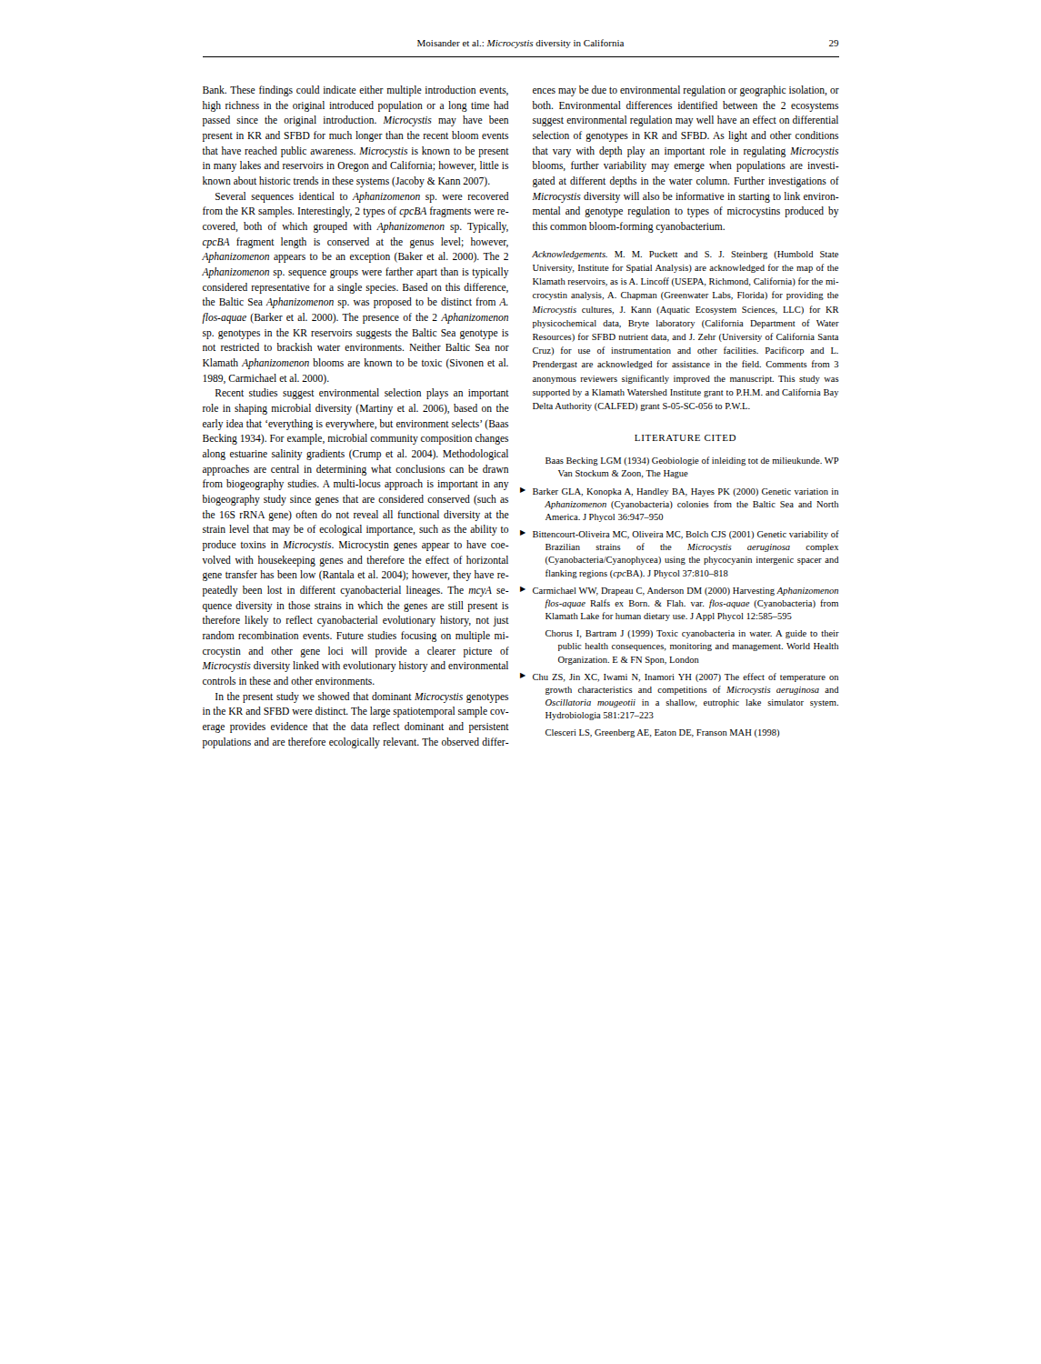Moisander et al.: Microcystis diversity in California 29
Bank. These findings could indicate either multiple introduction events, high richness in the original introduced population or a long time had passed since the original introduction. Microcystis may have been present in KR and SFBD for much longer than the recent bloom events that have reached public awareness. Microcystis is known to be present in many lakes and reservoirs in Oregon and California; however, little is known about historic trends in these systems (Jacoby & Kann 2007).
Several sequences identical to Aphanizomenon sp. were recovered from the KR samples. Interestingly, 2 types of cpcBA fragments were recovered, both of which grouped with Aphanizomenon sp. Typically, cpcBA fragment length is conserved at the genus level; however, Aphanizomenon appears to be an exception (Baker et al. 2000). The 2 Aphanizomenon sp. sequence groups were farther apart than is typically considered representative for a single species. Based on this difference, the Baltic Sea Aphanizomenon sp. was proposed to be distinct from A. flos-aquae (Barker et al. 2000). The presence of the 2 Aphanizomenon sp. genotypes in the KR reservoirs suggests the Baltic Sea genotype is not restricted to brackish water environments. Neither Baltic Sea nor Klamath Aphanizomenon blooms are known to be toxic (Sivonen et al. 1989, Carmichael et al. 2000).
Recent studies suggest environmental selection plays an important role in shaping microbial diversity (Martiny et al. 2006), based on the early idea that ‘everything is everywhere, but environment selects’ (Baas Becking 1934). For example, microbial community composition changes along estuarine salinity gradients (Crump et al. 2004). Methodological approaches are central in determining what conclusions can be drawn from biogeography studies. A multi-locus approach is important in any biogeography study since genes that are considered conserved (such as the 16S rRNA gene) often do not reveal all functional diversity at the strain level that may be of ecological importance, such as the ability to produce toxins in Microcystis. Microcystin genes appear to have coevolved with housekeeping genes and therefore the effect of horizontal gene transfer has been low (Rantala et al. 2004); however, they have repeatedly been lost in different cyanobacterial lineages. The mcyA sequence diversity in those strains in which the genes are still present is therefore likely to reflect cyanobacterial evolutionary history, not just random recombination events. Future studies focusing on multiple microcystin and other gene loci will provide a clearer picture of Microcystis diversity linked with evolutionary history and environmental controls in these and other environments.
In the present study we showed that dominant Microcystis genotypes in the KR and SFBD were distinct. The large spatiotemporal sample coverage provides evidence that the data reflect dominant and persistent populations and are therefore ecologically relevant. The observed differences may be due to environmental regulation or geographic isolation, or both. Environmental differences identified between the 2 ecosystems suggest environmental regulation may well have an effect on differential selection of genotypes in KR and SFBD. As light and other conditions that vary with depth play an important role in regulating Microcystis blooms, further variability may emerge when populations are investigated at different depths in the water column. Further investigations of Microcystis diversity will also be informative in starting to link environmental and genotype regulation to types of microcystins produced by this common bloom-forming cyanobacterium.
Acknowledgements. M. M. Puckett and S. J. Steinberg (Humbold State University, Institute for Spatial Analysis) are acknowledged for the map of the Klamath reservoirs, as is A. Lincoff (USEPA, Richmond, California) for the microcystin analysis, A. Chapman (Greenwater Labs, Florida) for providing the Microcystis cultures, J. Kann (Aquatic Ecosystem Sciences, LLC) for KR physicochemical data, Bryte laboratory (California Department of Water Resources) for SFBD nutrient data, and J. Zehr (University of California Santa Cruz) for use of instrumentation and other facilities. Pacificorp and L. Prendergast are acknowledged for assistance in the field. Comments from 3 anonymous reviewers significantly improved the manuscript. This study was supported by a Klamath Watershed Institute grant to P.H.M. and California Bay Delta Authority (CALFED) grant S-05-SC-056 to P.W.L.
Literature Cited
Baas Becking LGM (1934) Geobiologie of inleiding tot de milieukunde. WP Van Stockum & Zoon, The Hague
Barker GLA, Konopka A, Handley BA, Hayes PK (2000) Genetic variation in Aphanizomenon (Cyanobacteria) colonies from the Baltic Sea and North America. J Phycol 36:947–950
Bittencourt-Oliveira MC, Oliveira MC, Bolch CJS (2001) Genetic variability of Brazilian strains of the Microcystis aeruginosa complex (Cyanobacteria/Cyanophycea) using the phycocyanin intergenic spacer and flanking regions (cpc BA). J Phycol 37:810–818
Carmichael WW, Drapeau C, Anderson DM (2000) Harvesting Aphanizomenon flos-aquae Ralfs ex Born. & Flah. var. flos-aquae (Cyanobacteria) from Klamath Lake for human dietary use. J Appl Phycol 12:585–595
Chorus I, Bartram J (1999) Toxic cyanobacteria in water. A guide to their public health consequences, monitoring and management. World Health Organization. E & FN Spon, London
Chu ZS, Jin XC, Iwami N, Inamori YH (2007) The effect of temperature on growth characteristics and competitions of Microcystis aeruginosa and Oscillatoria mougeotii in a shallow, eutrophic lake simulator system. Hydrobiologia 581:217–223
Clesceri LS, Greenberg AE, Eaton DE, Franson MAH (1998)